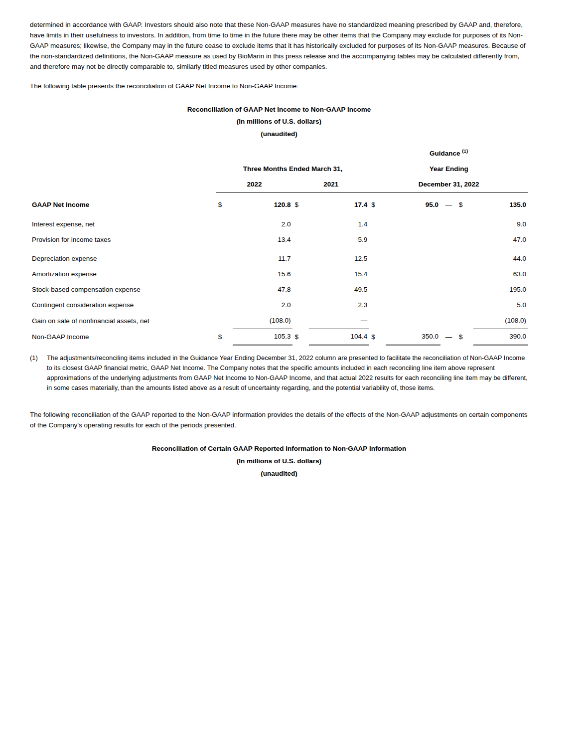determined in accordance with GAAP. Investors should also note that these Non-GAAP measures have no standardized meaning prescribed by GAAP and, therefore, have limits in their usefulness to investors. In addition, from time to time in the future there may be other items that the Company may exclude for purposes of its Non-GAAP measures; likewise, the Company may in the future cease to exclude items that it has historically excluded for purposes of its Non-GAAP measures. Because of the non-standardized definitions, the Non-GAAP measure as used by BioMarin in this press release and the accompanying tables may be calculated differently from, and therefore may not be directly comparable to, similarly titled measures used by other companies.
The following table presents the reconciliation of GAAP Net Income to Non-GAAP Income:
Reconciliation of GAAP Net Income to Non-GAAP Income
(In millions of U.S. dollars)
(unaudited)
| | | Guidance (1) |
| | Three Months Ended March 31, | Year Ending |
| | 2022 | 2021 | December 31, 2022 |
| GAAP Net Income | $ | 120.8 | $ | 17.4 | $ | 95.0 | — | $ | 135.0 |
| Interest expense, net | | 2.0 | | 1.4 | | | | | 9.0 |
| Provision for income taxes | | 13.4 | | 5.9 | | | | | 47.0 |
| Depreciation expense | | 11.7 | | 12.5 | | | | | 44.0 |
| Amortization expense | | 15.6 | | 15.4 | | | | | 63.0 |
| Stock-based compensation expense | | 47.8 | | 49.5 | | | | | 195.0 |
| Contingent consideration expense | | 2.0 | | 2.3 | | | | | 5.0 |
| Gain on sale of nonfinancial assets, net | | (108.0) | | — | | | | | (108.0) |
| Non-GAAP Income | $ | 105.3 | $ | 104.4 | $ | 350.0 | — | $ | 390.0 |
(1)
The adjustments/reconciling items included in the Guidance Year Ending December 31, 2022 column are presented to facilitate the reconciliation of Non-GAAP Income to its closest GAAP financial metric, GAAP Net Income. The Company notes that the specific amounts included in each reconciling line item above represent approximations of the underlying adjustments from GAAP Net Income to Non-GAAP Income, and that actual 2022 results for each reconciling line item may be different, in some cases materially, than the amounts listed above as a result of uncertainty regarding, and the potential variability of, those items.
The following reconciliation of the GAAP reported to the Non-GAAP information provides the details of the effects of the Non-GAAP adjustments on certain components of the Company's operating results for each of the periods presented.
Reconciliation of Certain GAAP Reported Information to Non-GAAP Information
(In millions of U.S. dollars)
(unaudited)